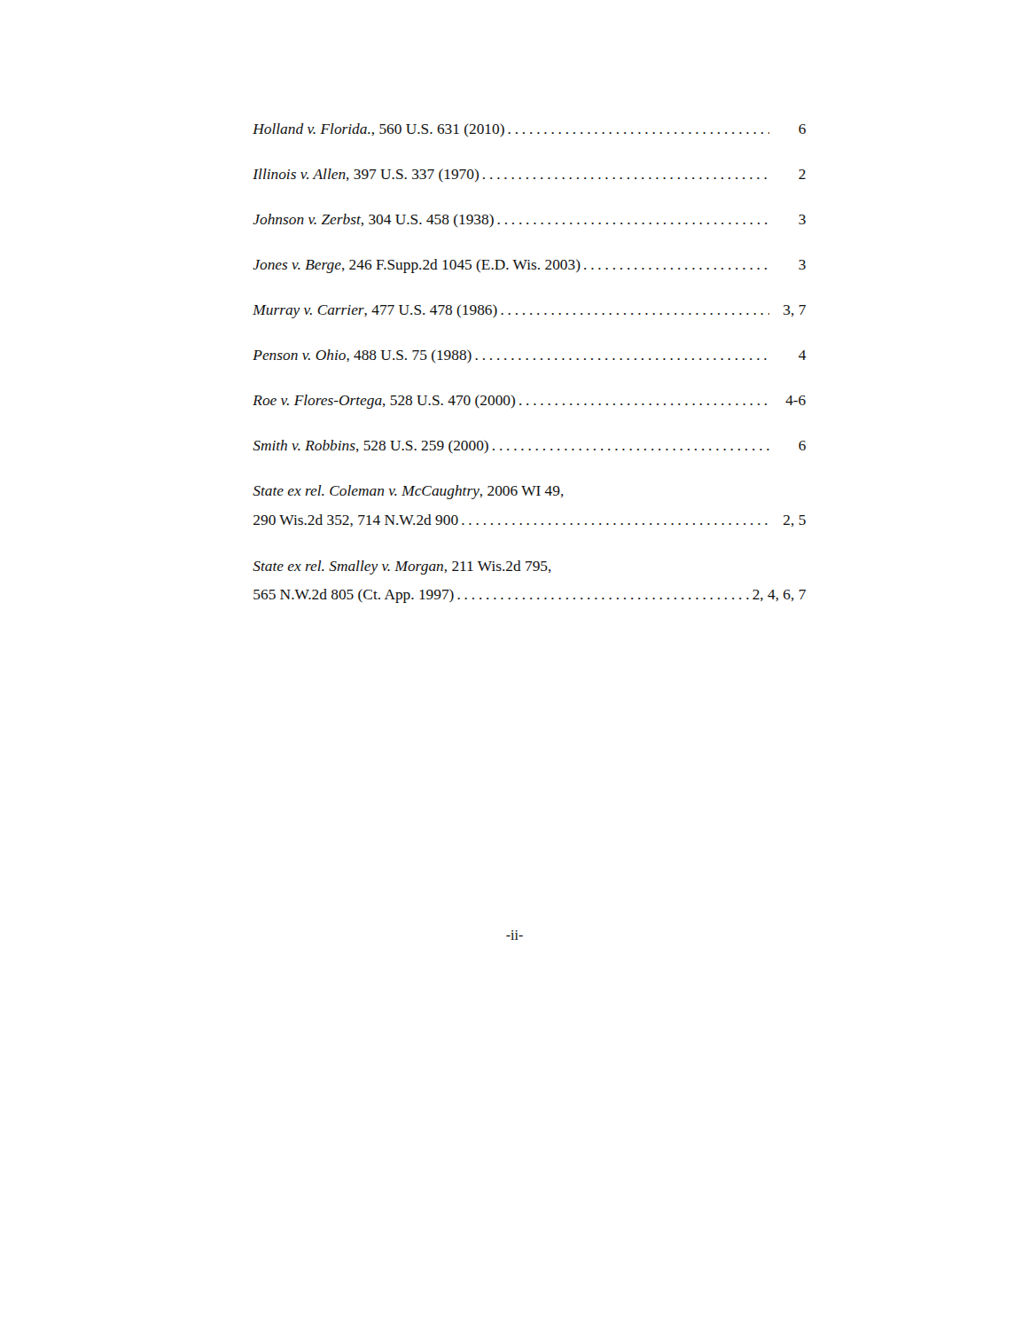Holland v. Florida., 560 U.S. 631 (2010) .................................................................. 6
Illinois v. Allen, 397 U.S. 337 (1970) .................................................................. 2
Johnson v. Zerbst, 304 U.S. 458 (1938) .................................................................. 3
Jones v. Berge, 246 F.Supp.2d 1045 (E.D. Wis. 2003) .................................................................. 3
Murray v. Carrier, 477 U.S. 478 (1986) .................................................................. 3, 7
Penson v. Ohio, 488 U.S. 75 (1988) .................................................................. 4
Roe v. Flores-Ortega, 528 U.S. 470 (2000) .................................................................. 4-6
Smith v. Robbins, 528 U.S. 259 (2000) .................................................................. 6
State ex rel. Coleman v. McCaughtry, 2006 WI 49, 290 Wis.2d 352, 714 N.W.2d 900 .................................................................. 2, 5
State ex rel. Smalley v. Morgan, 211 Wis.2d 795, 565 N.W.2d 805 (Ct. App. 1997) .................................................................. 2, 4, 6, 7
-ii-